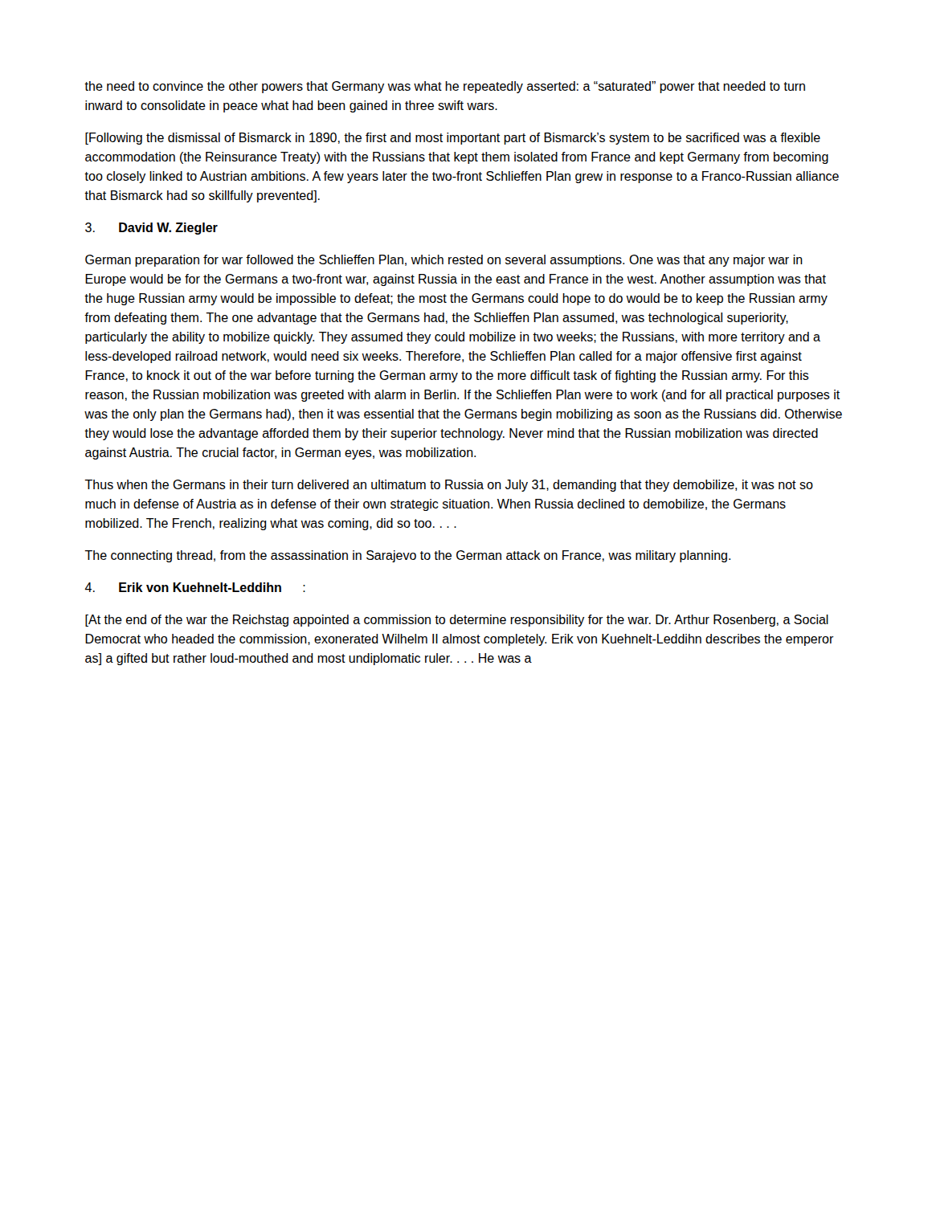the need to convince the other powers that Germany was what he repeatedly asserted: a “saturated” power that needed to turn inward to consolidate in peace what had been gained in three swift wars.
[Following the dismissal of Bismarck in 1890, the first and most important part of Bismarck’s system to be sacrificed was a flexible accommodation (the Reinsurance Treaty) with the Russians that kept them isolated from France and kept Germany from becoming too closely linked to Austrian ambitions. A few years later the two-front Schlieffen Plan grew in response to a Franco-Russian alliance that Bismarck had so skillfully prevented].
3. David W. Ziegler
German preparation for war followed the Schlieffen Plan, which rested on several assumptions. One was that any major war in Europe would be for the Germans a two-front war, against Russia in the east and France in the west. Another assumption was that the huge Russian army would be impossible to defeat; the most the Germans could hope to do would be to keep the Russian army from defeating them. The one advantage that the Germans had, the Schlieffen Plan assumed, was technological superiority, particularly the ability to mobilize quickly. They assumed they could mobilize in two weeks; the Russians, with more territory and a less-developed railroad network, would need six weeks. Therefore, the Schlieffen Plan called for a major offensive first against France, to knock it out of the war before turning the German army to the more difficult task of fighting the Russian army. For this reason, the Russian mobilization was greeted with alarm in Berlin. If the Schlieffen Plan were to work (and for all practical purposes it was the only plan the Germans had), then it was essential that the Germans begin mobilizing as soon as the Russians did. Otherwise they would lose the advantage afforded them by their superior technology. Never mind that the Russian mobilization was directed against Austria. The crucial factor, in German eyes, was mobilization.
Thus when the Germans in their turn delivered an ultimatum to Russia on July 31, demanding that they demobilize, it was not so much in defense of Austria as in defense of their own strategic situation. When Russia declined to demobilize, the Germans mobilized. The French, realizing what was coming, did so too. . . .
The connecting thread, from the assassination in Sarajevo to the German attack on France, was military planning.
4. Erik von Kuehnelt-Leddihn:
[At the end of the war the Reichstag appointed a commission to determine responsibility for the war. Dr. Arthur Rosenberg, a Social Democrat who headed the commission, exonerated Wilhelm II almost completely. Erik von Kuehnelt-Leddihn describes the emperor as] a gifted but rather loud-mouthed and most undiplomatic ruler. . . . He was a